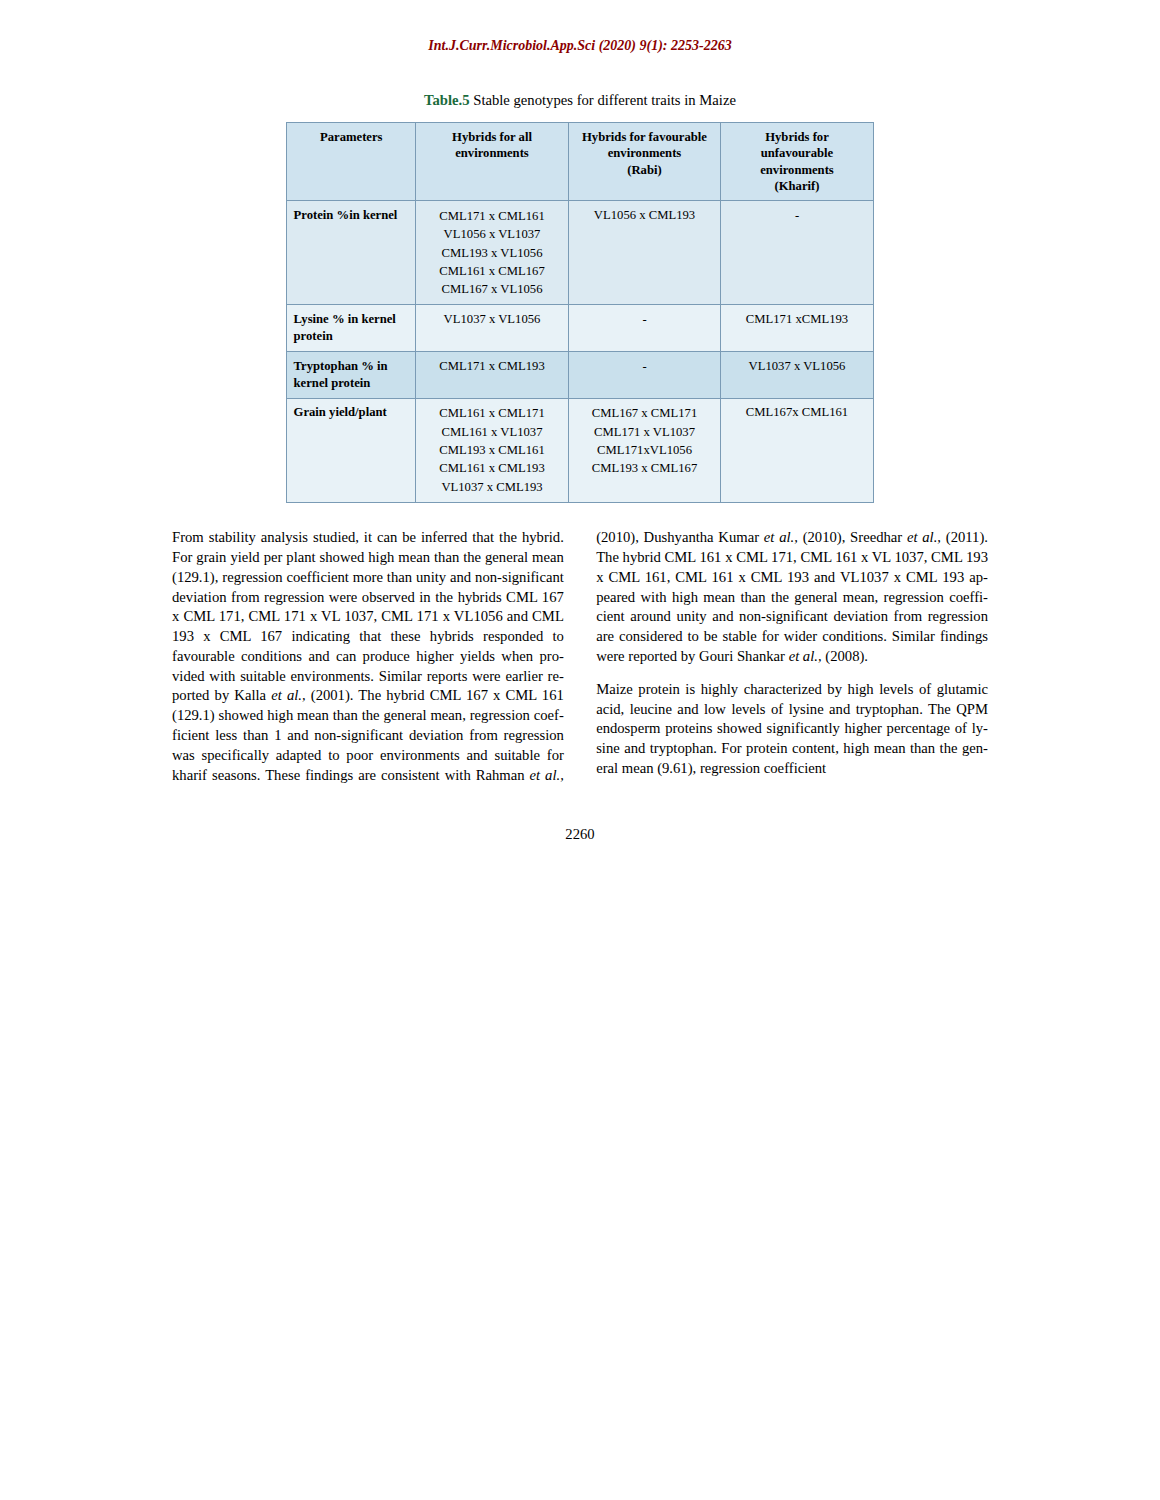Int.J.Curr.Microbiol.App.Sci (2020) 9(1): 2253-2263
Table.5 Stable genotypes for different traits in Maize
| Parameters | Hybrids for all environments | Hybrids for favourable environments (Rabi) | Hybrids for unfavourable environments (Kharif) |
| --- | --- | --- | --- |
| Protein %in kernel | CML171 x CML161 VL1056 x VL1037 CML193 x VL1056 CML161 x CML167 CML167 x VL1056 | VL1056 x CML193 | - |
| Lysine % in kernel protein | VL1037 x VL1056 | - | CML171 xCML193 |
| Tryptophan % in kernel protein | CML171 x CML193 | - | VL1037 x VL1056 |
| Grain yield/plant | CML161 x CML171 CML161 x VL1037 CML193 x CML161 CML161 x CML193 VL1037 x CML193 | CML167 x CML171 CML171 x VL1037 CML171xVL1056 CML193 x CML167 | CML167x CML161 |
From stability analysis studied, it can be inferred that the hybrid. For grain yield per plant showed high mean than the general mean (129.1), regression coefficient more than unity and non-significant deviation from regression were observed in the hybrids CML 167 x CML 171, CML 171 x VL 1037, CML 171 x VL1056 and CML 193 x CML 167 indicating that these hybrids responded to favourable conditions and can produce higher yields when provided with suitable environments. Similar reports were earlier reported by Kalla et al., (2001). The hybrid CML 167 x CML 161 (129.1) showed high mean than the general mean, regression coefficient less than 1 and non-significant deviation from regression was specifically adapted to poor environments and suitable for kharif seasons. These findings are consistent with Rahman et al., (2010), Dushyantha Kumar et al., (2010), Sreedhar et al., (2011). The hybrid CML 161 x CML 171, CML 161 x VL 1037, CML 193 x CML 161, CML 161 x CML 193 and VL1037 x CML 193 appeared with high mean than the general mean, regression coefficient around unity and non-significant deviation from regression are considered to be stable for wider conditions. Similar findings were reported by Gouri Shankar et al., (2008).
Maize protein is highly characterized by high levels of glutamic acid, leucine and low levels of lysine and tryptophan. The QPM endosperm proteins showed significantly higher percentage of lysine and tryptophan. For protein content, high mean than the general mean (9.61), regression coefficient
2260